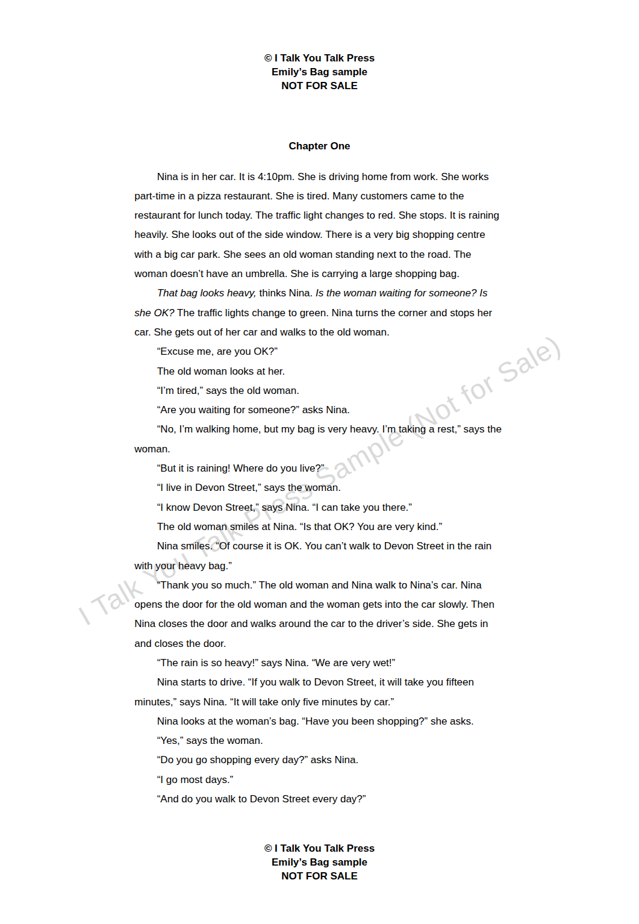I Talk You Talk Press Sample (Not for Sale)
© I Talk You Talk Press
Emily’s Bag sample
NOT FOR SALE
Chapter One
Nina is in her car. It is 4:10pm. She is driving home from work. She works part-time in a pizza restaurant. She is tired. Many customers came to the restaurant for lunch today. The traffic light changes to red. She stops. It is raining heavily. She looks out of the side window. There is a very big shopping centre with a big car park. She sees an old woman standing next to the road. The woman doesn’t have an umbrella. She is carrying a large shopping bag.
That bag looks heavy, thinks Nina. Is the woman waiting for someone? Is she OK? The traffic lights change to green. Nina turns the corner and stops her car. She gets out of her car and walks to the old woman.
“Excuse me, are you OK?”
The old woman looks at her.
“I’m tired,” says the old woman.
“Are you waiting for someone?” asks Nina.
“No, I’m walking home, but my bag is very heavy. I’m taking a rest,” says the woman.
“But it is raining! Where do you live?”
“I live in Devon Street,” says the woman.
“I know Devon Street,” says Nina. “I can take you there.”
The old woman smiles at Nina. “Is that OK? You are very kind.”
Nina smiles. “Of course it is OK. You can’t walk to Devon Street in the rain with your heavy bag.”
“Thank you so much.” The old woman and Nina walk to Nina’s car. Nina opens the door for the old woman and the woman gets into the car slowly. Then Nina closes the door and walks around the car to the driver’s side. She gets in and closes the door.
“The rain is so heavy!” says Nina. “We are very wet!”
Nina starts to drive. “If you walk to Devon Street, it will take you fifteen minutes,” says Nina. “It will take only five minutes by car.”
Nina looks at the woman’s bag. “Have you been shopping?” she asks.
“Yes,” says the woman.
“Do you go shopping every day?” asks Nina.
“I go most days.”
“And do you walk to Devon Street every day?”
© I Talk You Talk Press
Emily’s Bag sample
NOT FOR SALE